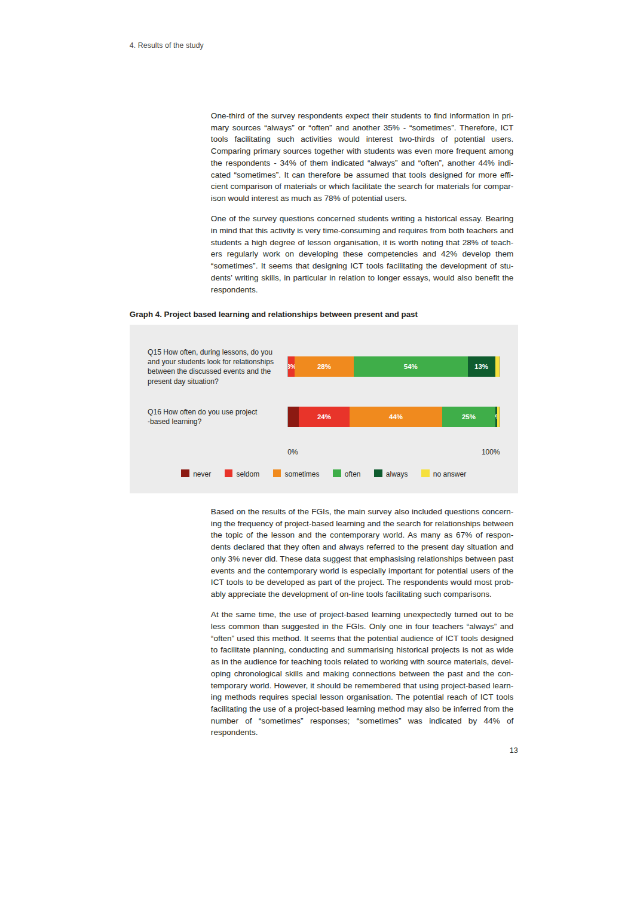4. Results of the study
One-third of the survey respondents expect their students to find information in primary sources “always” or “often” and another 35% - “sometimes”. Therefore, ICT tools facilitating such activities would interest two-thirds of potential users. Comparing primary sources together with students was even more frequent among the respondents - 34% of them indicated “always” and “often”, another 44% indicated “sometimes”. It can therefore be assumed that tools designed for more efficient comparison of materials or which facilitate the search for materials for comparison would interest as much as 78% of potential users.
One of the survey questions concerned students writing a historical essay. Bearing in mind that this activity is very time-consuming and requires from both teachers and students a high degree of lesson organisation, it is worth noting that 28% of teachers regularly work on developing these competencies and 42% develop them “sometimes”. It seems that designing ICT tools facilitating the development of students’ writing skills, in particular in relation to longer essays, would also benefit the respondents.
Graph 4. Project based learning and relationships between present and past
Q15 How often, during lessons, do you and your students look for relationships between the discussed events and the present day situation?
3%
28%
54%
13%
Q16 How often do you use project
-based learning?
24%
44%
25%
1%
0% 100%
never seldom sometimes often always no answer
Based on the results of the FGIs, the main survey also included questions concerning the frequency of project-based learning and the search for relationships between the topic of the lesson and the contemporary world. As many as 67% of respondents declared that they often and always referred to the present day situation and only 3% never did. These data suggest that emphasising relationships between past events and the contemporary world is especially important for potential users of the ICT tools to be developed as part of the project. The respondents would most probably appreciate the development of on-line tools facilitating such comparisons.
At the same time, the use of project-based learning unexpectedly turned out to be less common than suggested in the FGIs. Only one in four teachers “always” and “often” used this method. It seems that the potential audience of ICT tools designed to facilitate planning, conducting and summarising historical projects is not as wide as in the audience for teaching tools related to working with source materials, developing chronological skills and making connections between the past and the contemporary world. However, it should be remembered that using project-based learning methods requires special lesson organisation. The potential reach of ICT tools facilitating the use of a project-based learning method may also be inferred from the number of “sometimes” responses; “sometimes” was indicated by 44% of respondents.
13